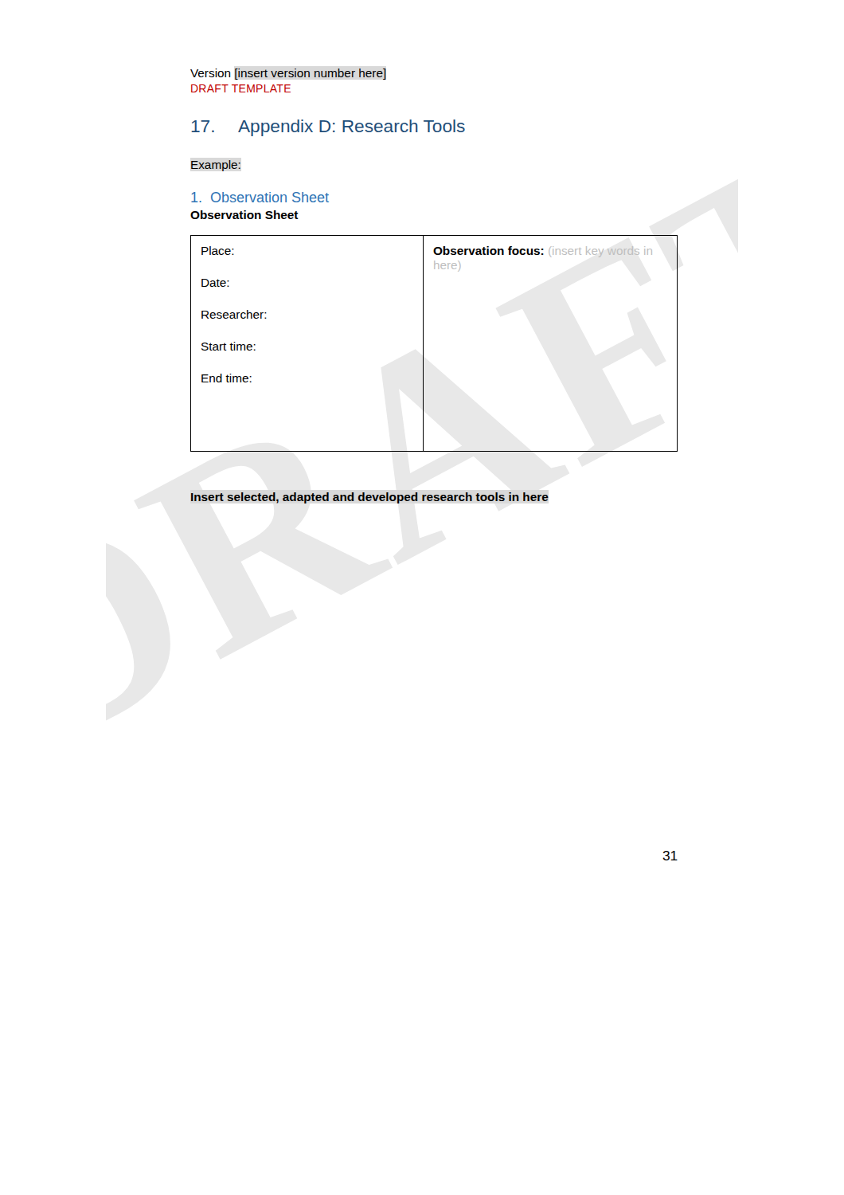DRAFT
Version [insert version number here]
DRAFT TEMPLATE
17. Appendix D: Research Tools
Example:
1. Observation Sheet
Observation Sheet
| Place: Date: Researcher: Start time: End time: | Observation focus: (insert key words in here) |
Insert selected, adapted and developed research tools in here
31